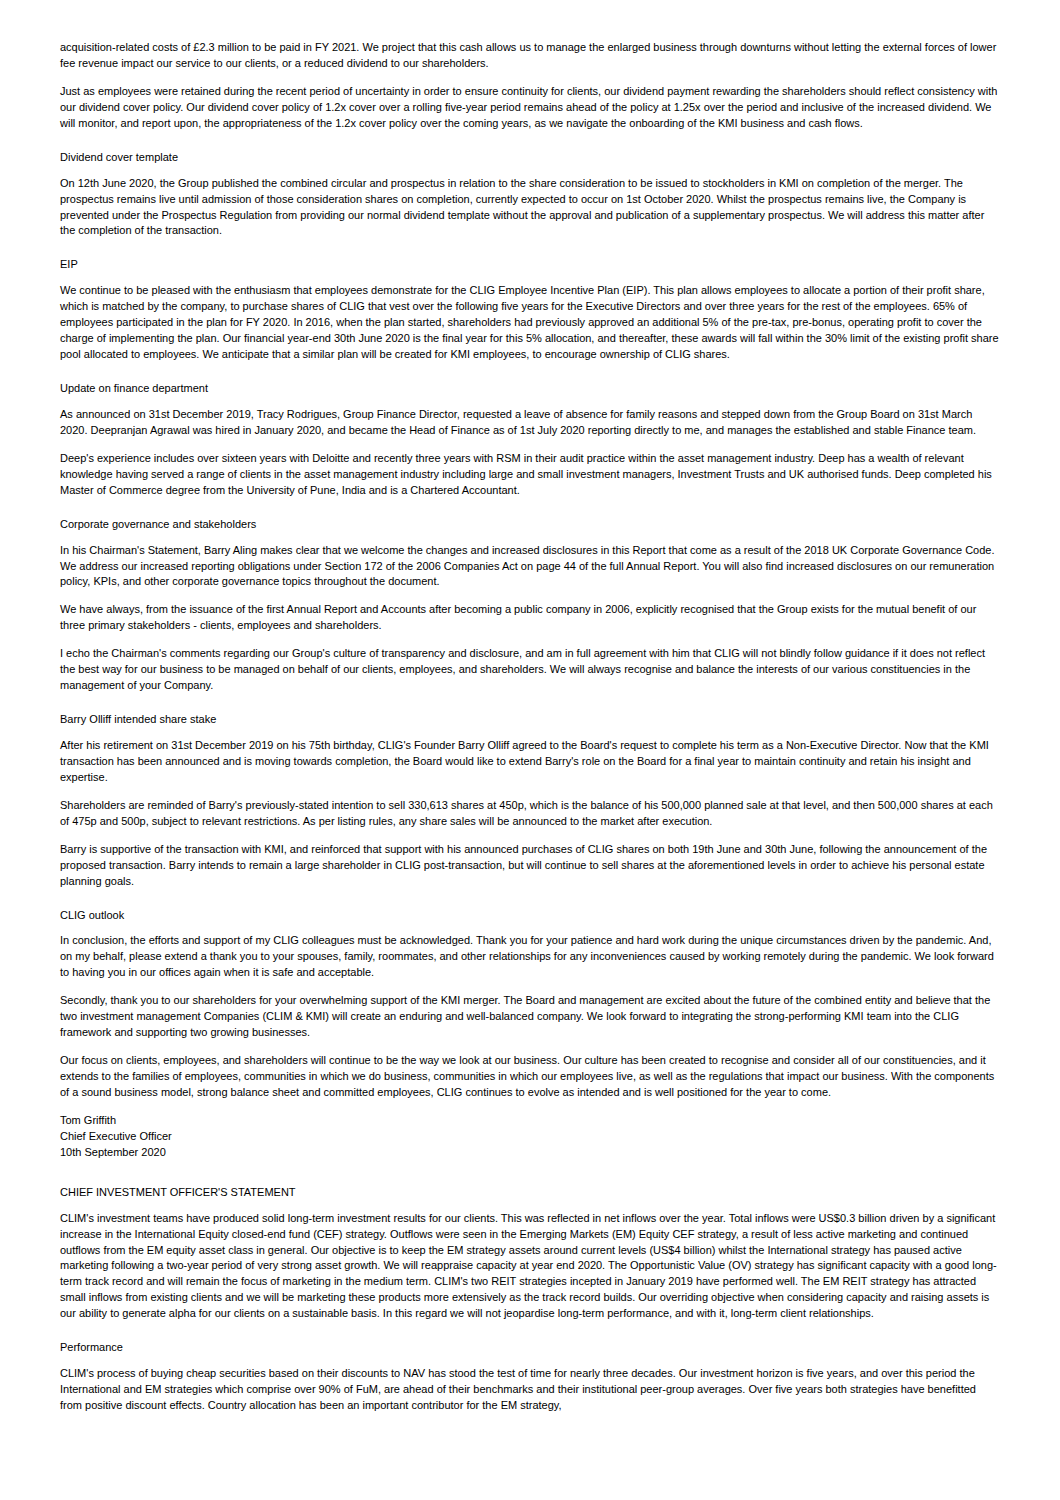acquisition-related costs of £2.3 million to be paid in FY 2021. We project that this cash allows us to manage the enlarged business through downturns without letting the external forces of lower fee revenue impact our service to our clients, or a reduced dividend to our shareholders.
Just as employees were retained during the recent period of uncertainty in order to ensure continuity for clients, our dividend payment rewarding the shareholders should reflect consistency with our dividend cover policy. Our dividend cover policy of 1.2x cover over a rolling five-year period remains ahead of the policy at 1.25x over the period and inclusive of the increased dividend. We will monitor, and report upon, the appropriateness of the 1.2x cover policy over the coming years, as we navigate the onboarding of the KMI business and cash flows.
Dividend cover template
On 12th June 2020, the Group published the combined circular and prospectus in relation to the share consideration to be issued to stockholders in KMI on completion of the merger. The prospectus remains live until admission of those consideration shares on completion, currently expected to occur on 1st October 2020. Whilst the prospectus remains live, the Company is prevented under the Prospectus Regulation from providing our normal dividend template without the approval and publication of a supplementary prospectus. We will address this matter after the completion of the transaction.
EIP
We continue to be pleased with the enthusiasm that employees demonstrate for the CLIG Employee Incentive Plan (EIP). This plan allows employees to allocate a portion of their profit share, which is matched by the company, to purchase shares of CLIG that vest over the following five years for the Executive Directors and over three years for the rest of the employees. 65% of employees participated in the plan for FY 2020. In 2016, when the plan started, shareholders had previously approved an additional 5% of the pre-tax, pre-bonus, operating profit to cover the charge of implementing the plan. Our financial year-end 30th June 2020 is the final year for this 5% allocation, and thereafter, these awards will fall within the 30% limit of the existing profit share pool allocated to employees. We anticipate that a similar plan will be created for KMI employees, to encourage ownership of CLIG shares.
Update on finance department
As announced on 31st December 2019, Tracy Rodrigues, Group Finance Director, requested a leave of absence for family reasons and stepped down from the Group Board on 31st March 2020. Deepranjan Agrawal was hired in January 2020, and became the Head of Finance as of 1st July 2020 reporting directly to me, and manages the established and stable Finance team.
Deep's experience includes over sixteen years with Deloitte and recently three years with RSM in their audit practice within the asset management industry. Deep has a wealth of relevant knowledge having served a range of clients in the asset management industry including large and small investment managers, Investment Trusts and UK authorised funds. Deep completed his Master of Commerce degree from the University of Pune, India and is a Chartered Accountant.
Corporate governance and stakeholders
In his Chairman's Statement, Barry Aling makes clear that we welcome the changes and increased disclosures in this Report that come as a result of the 2018 UK Corporate Governance Code. We address our increased reporting obligations under Section 172 of the 2006 Companies Act on page 44 of the full Annual Report. You will also find increased disclosures on our remuneration policy, KPIs, and other corporate governance topics throughout the document.
We have always, from the issuance of the first Annual Report and Accounts after becoming a public company in 2006, explicitly recognised that the Group exists for the mutual benefit of our three primary stakeholders - clients, employees and shareholders.
I echo the Chairman's comments regarding our Group's culture of transparency and disclosure, and am in full agreement with him that CLIG will not blindly follow guidance if it does not reflect the best way for our business to be managed on behalf of our clients, employees, and shareholders. We will always recognise and balance the interests of our various constituencies in the management of your Company.
Barry Olliff intended share stake
After his retirement on 31st December 2019 on his 75th birthday, CLIG's Founder Barry Olliff agreed to the Board's request to complete his term as a Non-Executive Director. Now that the KMI transaction has been announced and is moving towards completion, the Board would like to extend Barry's role on the Board for a final year to maintain continuity and retain his insight and expertise.
Shareholders are reminded of Barry's previously-stated intention to sell 330,613 shares at 450p, which is the balance of his 500,000 planned sale at that level, and then 500,000 shares at each of 475p and 500p, subject to relevant restrictions. As per listing rules, any share sales will be announced to the market after execution.
Barry is supportive of the transaction with KMI, and reinforced that support with his announced purchases of CLIG shares on both 19th June and 30th June, following the announcement of the proposed transaction. Barry intends to remain a large shareholder in CLIG post-transaction, but will continue to sell shares at the aforementioned levels in order to achieve his personal estate planning goals.
CLIG outlook
In conclusion, the efforts and support of my CLIG colleagues must be acknowledged. Thank you for your patience and hard work during the unique circumstances driven by the pandemic. And, on my behalf, please extend a thank you to your spouses, family, roommates, and other relationships for any inconveniences caused by working remotely during the pandemic. We look forward to having you in our offices again when it is safe and acceptable.
Secondly, thank you to our shareholders for your overwhelming support of the KMI merger. The Board and management are excited about the future of the combined entity and believe that the two investment management Companies (CLIM & KMI) will create an enduring and well-balanced company. We look forward to integrating the strong-performing KMI team into the CLIG framework and supporting two growing businesses.
Our focus on clients, employees, and shareholders will continue to be the way we look at our business. Our culture has been created to recognise and consider all of our constituencies, and it extends to the families of employees, communities in which we do business, communities in which our employees live, as well as the regulations that impact our business. With the components of a sound business model, strong balance sheet and committed employees, CLIG continues to evolve as intended and is well positioned for the year to come.
Tom Griffith
Chief Executive Officer
10th September 2020
CHIEF INVESTMENT OFFICER'S STATEMENT
CLIM's investment teams have produced solid long-term investment results for our clients. This was reflected in net inflows over the year. Total inflows were US$0.3 billion driven by a significant increase in the International Equity closed-end fund (CEF) strategy. Outflows were seen in the Emerging Markets (EM) Equity CEF strategy, a result of less active marketing and continued outflows from the EM equity asset class in general. Our objective is to keep the EM strategy assets around current levels (US$4 billion) whilst the International strategy has paused active marketing following a two-year period of very strong asset growth. We will reappraise capacity at year end 2020. The Opportunistic Value (OV) strategy has significant capacity with a good long-term track record and will remain the focus of marketing in the medium term. CLIM's two REIT strategies incepted in January 2019 have performed well. The EM REIT strategy has attracted small inflows from existing clients and we will be marketing these products more extensively as the track record builds. Our overriding objective when considering capacity and raising assets is our ability to generate alpha for our clients on a sustainable basis. In this regard we will not jeopardise long-term performance, and with it, long-term client relationships.
Performance
CLIM's process of buying cheap securities based on their discounts to NAV has stood the test of time for nearly three decades. Our investment horizon is five years, and over this period the International and EM strategies which comprise over 90% of FuM, are ahead of their benchmarks and their institutional peer-group averages. Over five years both strategies have benefitted from positive discount effects. Country allocation has been an important contributor for the EM strategy,